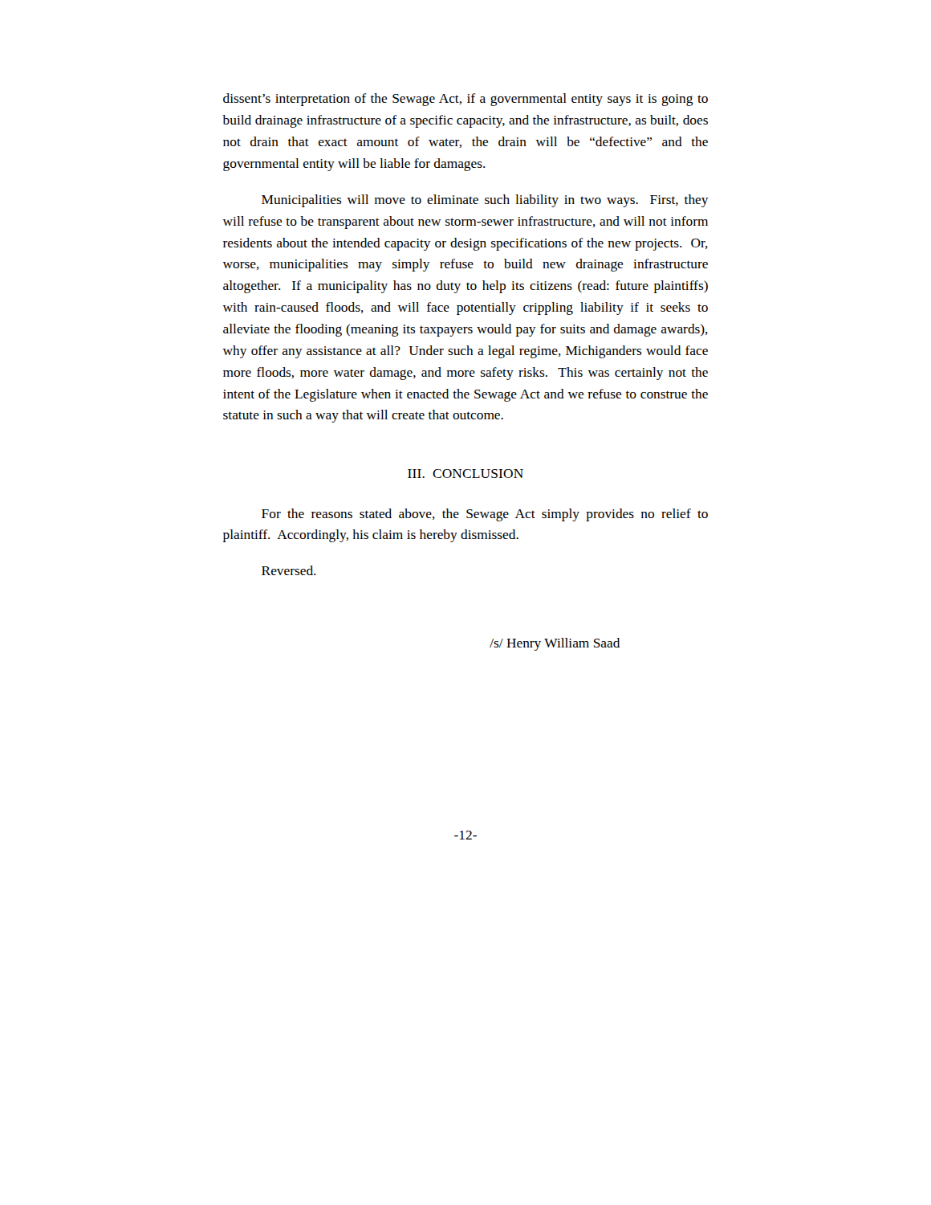dissent’s interpretation of the Sewage Act, if a governmental entity says it is going to build drainage infrastructure of a specific capacity, and the infrastructure, as built, does not drain that exact amount of water, the drain will be “defective” and the governmental entity will be liable for damages.
Municipalities will move to eliminate such liability in two ways. First, they will refuse to be transparent about new storm-sewer infrastructure, and will not inform residents about the intended capacity or design specifications of the new projects. Or, worse, municipalities may simply refuse to build new drainage infrastructure altogether. If a municipality has no duty to help its citizens (read: future plaintiffs) with rain-caused floods, and will face potentially crippling liability if it seeks to alleviate the flooding (meaning its taxpayers would pay for suits and damage awards), why offer any assistance at all? Under such a legal regime, Michiganders would face more floods, more water damage, and more safety risks. This was certainly not the intent of the Legislature when it enacted the Sewage Act and we refuse to construe the statute in such a way that will create that outcome.
III. CONCLUSION
For the reasons stated above, the Sewage Act simply provides no relief to plaintiff. Accordingly, his claim is hereby dismissed.
Reversed.
/s/ Henry William Saad
-12-